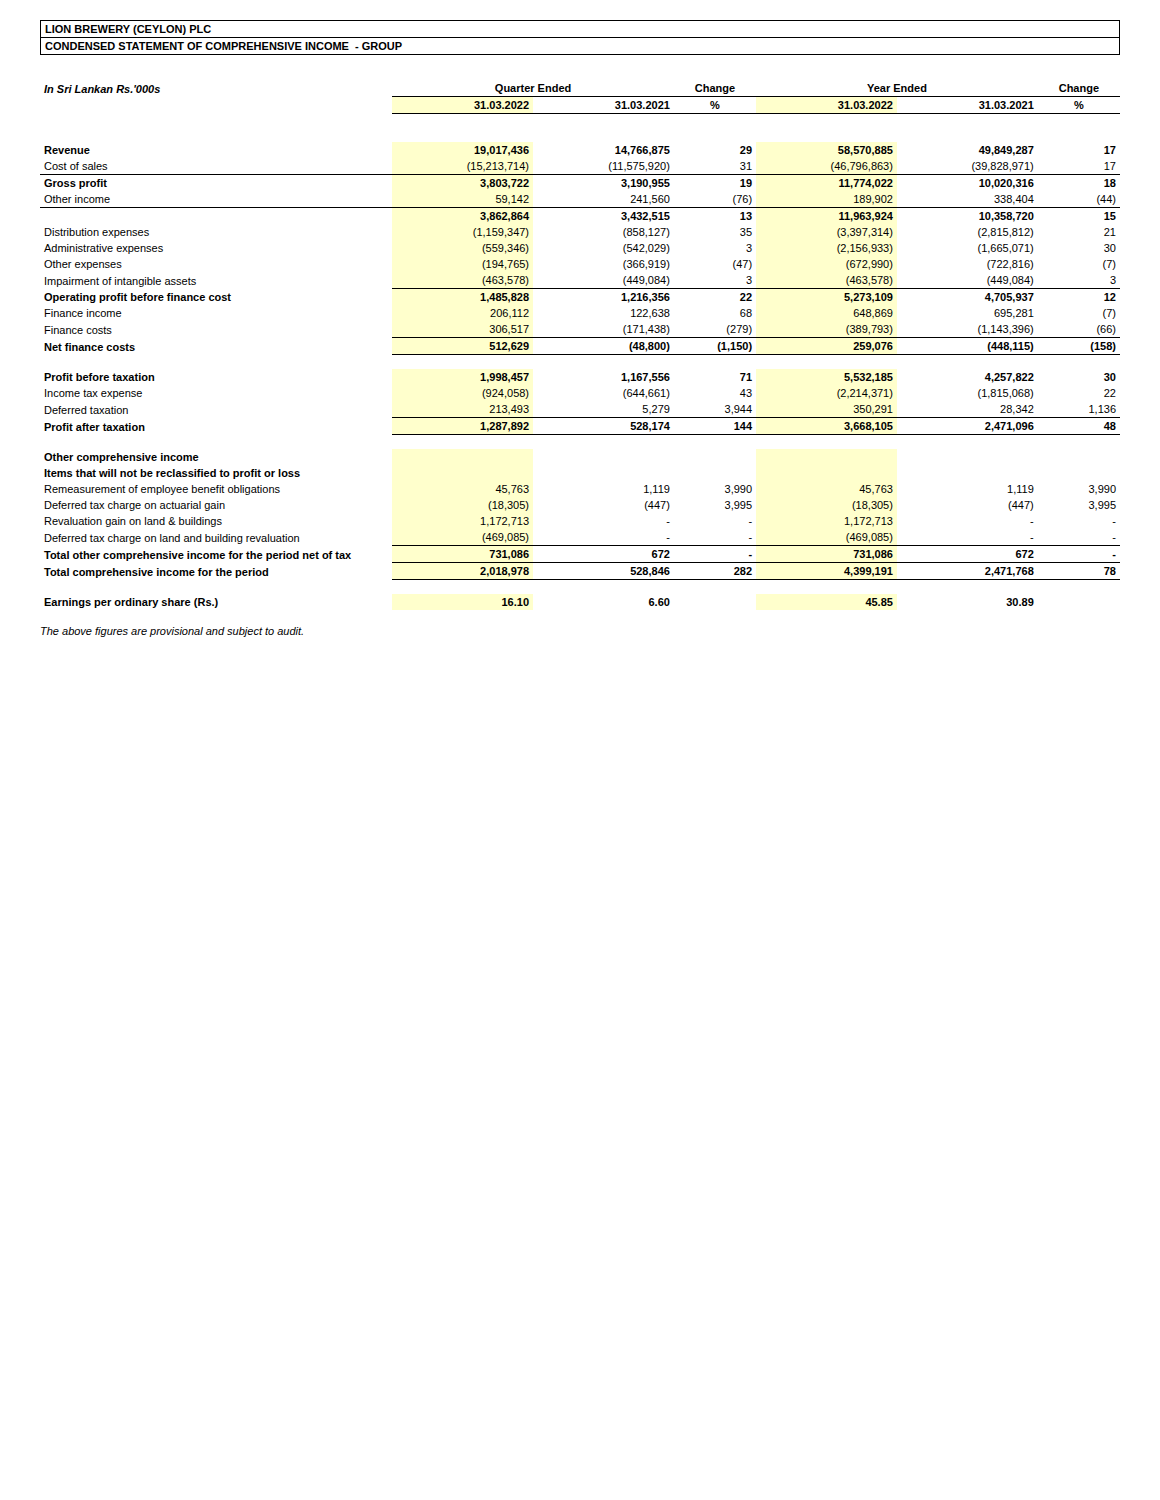LION BREWERY (CEYLON) PLC
CONDENSED STATEMENT OF COMPREHENSIVE INCOME - GROUP
| In Sri Lankan Rs.'000s | Quarter Ended | Change | Year Ended | Change |
| --- | --- | --- | --- | --- |
| | 31.03.2022 | 31.03.2021 | % | 31.03.2022 | 31.03.2021 | % |
| Revenue | 19,017,436 | 14,766,875 | 29 | 58,570,885 | 49,849,287 | 17 |
| Cost of sales | (15,213,714) | (11,575,920) | 31 | (46,796,863) | (39,828,971) | 17 |
| Gross profit | 3,803,722 | 3,190,955 | 19 | 11,774,022 | 10,020,316 | 18 |
| Other income | 59,142 | 241,560 | (76) | 189,902 | 338,404 | (44) |
| | 3,862,864 | 3,432,515 | 13 | 11,963,924 | 10,358,720 | 15 |
| Distribution expenses | (1,159,347) | (858,127) | 35 | (3,397,314) | (2,815,812) | 21 |
| Administrative expenses | (559,346) | (542,029) | 3 | (2,156,933) | (1,665,071) | 30 |
| Other expenses | (194,765) | (366,919) | (47) | (672,990) | (722,816) | (7) |
| Impairment of intangible assets | (463,578) | (449,084) | 3 | (463,578) | (449,084) | 3 |
| Operating profit before finance cost | 1,485,828 | 1,216,356 | 22 | 5,273,109 | 4,705,937 | 12 |
| Finance income | 206,112 | 122,638 | 68 | 648,869 | 695,281 | (7) |
| Finance costs | 306,517 | (171,438) | (279) | (389,793) | (1,143,396) | (66) |
| Net finance costs | 512,629 | (48,800) | (1,150) | 259,076 | (448,115) | (158) |
| Profit before taxation | 1,998,457 | 1,167,556 | 71 | 5,532,185 | 4,257,822 | 30 |
| Income tax expense | (924,058) | (644,661) | 43 | (2,214,371) | (1,815,068) | 22 |
| Deferred taxation | 213,493 | 5,279 | 3,944 | 350,291 | 28,342 | 1,136 |
| Profit after taxation | 1,287,892 | 528,174 | 144 | 3,668,105 | 2,471,096 | 48 |
| Other comprehensive income | | | | | | |
| Items that will not be reclassified to profit or loss | | | | | | |
| Remeasurement of employee benefit obligations | 45,763 | 1,119 | 3,990 | 45,763 | 1,119 | 3,990 |
| Deferred tax charge on actuarial gain | (18,305) | (447) | 3,995 | (18,305) | (447) | 3,995 |
| Revaluation gain on land & buildings | 1,172,713 | - | - | 1,172,713 | - | - |
| Deferred tax charge on land and building revaluation | (469,085) | - | - | (469,085) | - | - |
| Total other comprehensive income for the period net of tax | 731,086 | 672 | - | 731,086 | 672 | - |
| Total comprehensive income for the period | 2,018,978 | 528,846 | 282 | 4,399,191 | 2,471,768 | 78 |
| Earnings per ordinary share (Rs.) | 16.10 | 6.60 | | 45.85 | 30.89 | |
The above figures are provisional and subject to audit.